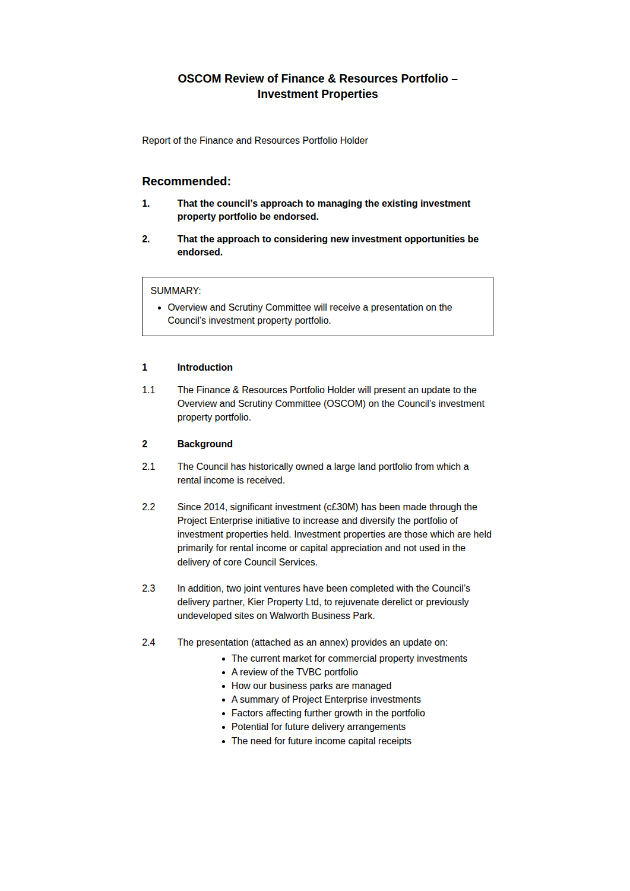OSCOM Review of Finance & Resources Portfolio –
Investment Properties
Report of the Finance and Resources Portfolio Holder
Recommended:
1. That the council’s approach to managing the existing investment property portfolio be endorsed.
2. That the approach to considering new investment opportunities be endorsed.
SUMMARY:
Overview and Scrutiny Committee will receive a presentation on the Council’s investment property portfolio.
1 Introduction
1.1 The Finance & Resources Portfolio Holder will present an update to the Overview and Scrutiny Committee (OSCOM) on the Council’s investment property portfolio.
2 Background
2.1 The Council has historically owned a large land portfolio from which a rental income is received.
2.2 Since 2014, significant investment (c£30M) has been made through the Project Enterprise initiative to increase and diversify the portfolio of investment properties held. Investment properties are those which are held primarily for rental income or capital appreciation and not used in the delivery of core Council Services.
2.3 In addition, two joint ventures have been completed with the Council’s delivery partner, Kier Property Ltd, to rejuvenate derelict or previously undeveloped sites on Walworth Business Park.
2.4 The presentation (attached as an annex) provides an update on:
The current market for commercial property investments
A review of the TVBC portfolio
How our business parks are managed
A summary of Project Enterprise investments
Factors affecting further growth in the portfolio
Potential for future delivery arrangements
The need for future income capital receipts